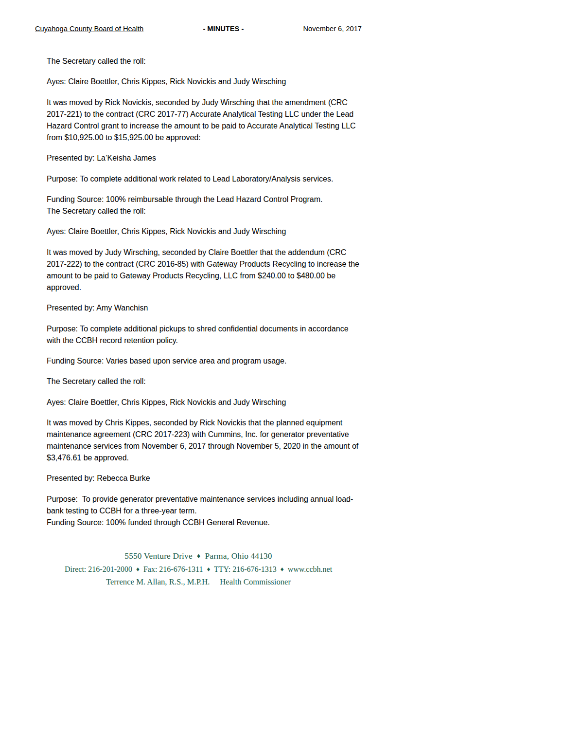Cuyahoga County Board of Health - MINUTES - November 6, 2017
The Secretary called the roll:
Ayes: Claire Boettler, Chris Kippes, Rick Novickis and Judy Wirsching
It was moved by Rick Novickis, seconded by Judy Wirsching that the amendment (CRC 2017-221) to the contract (CRC 2017-77) Accurate Analytical Testing LLC under the Lead Hazard Control grant to increase the amount to be paid to Accurate Analytical Testing LLC from $10,925.00 to $15,925.00 be approved:
Presented by: La’Keisha James
Purpose: To complete additional work related to Lead Laboratory/Analysis services.
Funding Source: 100% reimbursable through the Lead Hazard Control Program.
The Secretary called the roll:
Ayes: Claire Boettler, Chris Kippes, Rick Novickis and Judy Wirsching
It was moved by Judy Wirsching, seconded by Claire Boettler that the addendum (CRC 2017-222) to the contract (CRC 2016-85) with Gateway Products Recycling to increase the amount to be paid to Gateway Products Recycling, LLC from $240.00 to $480.00 be approved.
Presented by: Amy Wanchisn
Purpose: To complete additional pickups to shred confidential documents in accordance with the CCBH record retention policy.
Funding Source: Varies based upon service area and program usage.
The Secretary called the roll:
Ayes: Claire Boettler, Chris Kippes, Rick Novickis and Judy Wirsching
It was moved by Chris Kippes, seconded by Rick Novickis that the planned equipment maintenance agreement (CRC 2017-223) with Cummins, Inc. for generator preventative maintenance services from November 6, 2017 through November 5, 2020 in the amount of $3,476.61 be approved.
Presented by: Rebecca Burke
Purpose: To provide generator preventative maintenance services including annual load-bank testing to CCBH for a three-year term.
Funding Source: 100% funded through CCBH General Revenue.
5550 Venture Drive ♦ Parma, Ohio 44130
Direct: 216-201-2000 ♦ Fax: 216-676-1311 ♦ TTY: 216-676-1313 ♦ www.ccbh.net
Terrence M. Allan, R.S., M.P.H. Health Commissioner